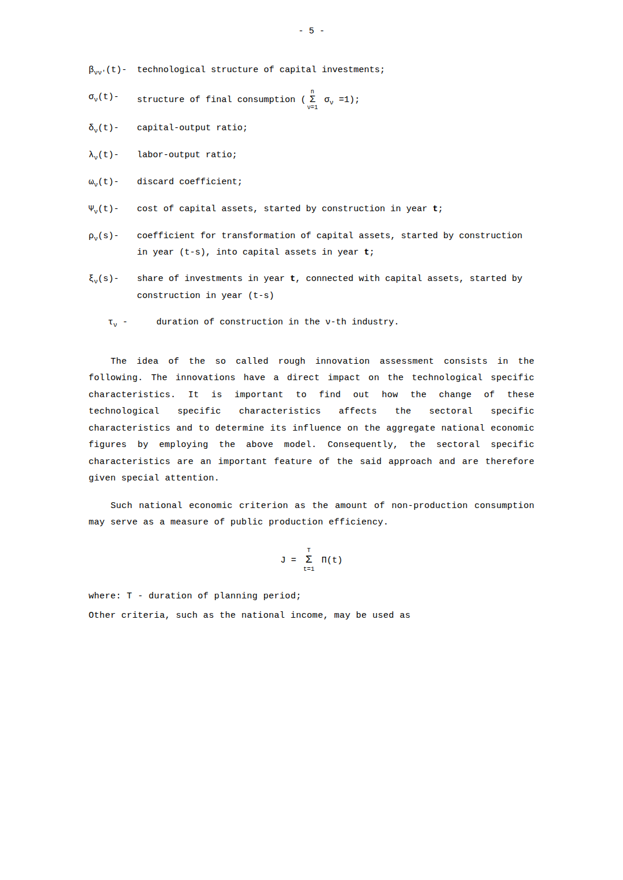- 5 -
βνν'(t)-
technological structure of capital investments;
σν(t)-
structure of final consumption (nΣν=1 σν =1);
δν(t)-
capital-output ratio;
λν(t)-
labor-output ratio;
ων(t)-
discard coefficient;
Ψν(t)-
cost of capital assets, started by construction in year t;
ρν(s)-
coefficient for transformation of capital assets, started by construction in year (t-s), into capital assets in year t;
ξν(s)-
share of investments in year t, connected with capital assets, started by construction in year (t-s)
τν -
duration of construction in the ν-th industry.
The idea of the so called rough innovation assessment consists in the following. The innovations have a direct impact on the technological specific characteristics. It is important to find out how the change of these technological specific characteristics affects the sectoral specific characteristics and to determine its influence on the aggregate national economic figures by employing the above model. Consequently, the sectoral specific characteristics are an important feature of the said approach and are therefore given special attention.
Such national economic criterion as the amount of non-production consumption may serve as a measure of public production efficiency.
J = TΣt=1 Π(t)
where: T - duration of planning period;
Other criteria, such as the national income, may be used as